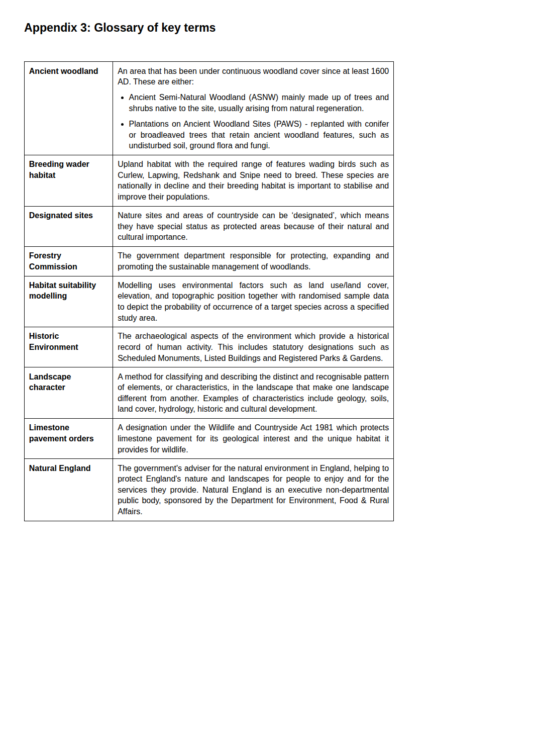Appendix 3: Glossary of key terms
| Ancient woodland | An area that has been under continuous woodland cover since at least 1600 AD. These are either: Ancient Semi-Natural Woodland (ASNW) mainly made up of trees and shrubs native to the site, usually arising from natural regeneration. Plantations on Ancient Woodland Sites (PAWS) - replanted with conifer or broadleaved trees that retain ancient woodland features, such as undisturbed soil, ground flora and fungi. |
| Breeding wader habitat | Upland habitat with the required range of features wading birds such as Curlew, Lapwing, Redshank and Snipe need to breed. These species are nationally in decline and their breeding habitat is important to stabilise and improve their populations. |
| Designated sites | Nature sites and areas of countryside can be ‘designated’, which means they have special status as protected areas because of their natural and cultural importance. |
| Forestry Commission | The government department responsible for protecting, expanding and promoting the sustainable management of woodlands. |
| Habitat suitability modelling | Modelling uses environmental factors such as land use/land cover, elevation, and topographic position together with randomised sample data to depict the probability of occurrence of a target species across a specified study area. |
| Historic Environment | The archaeological aspects of the environment which provide a historical record of human activity. This includes statutory designations such as Scheduled Monuments, Listed Buildings and Registered Parks & Gardens. |
| Landscape character | A method for classifying and describing the distinct and recognisable pattern of elements, or characteristics, in the landscape that make one landscape different from another. Examples of characteristics include geology, soils, land cover, hydrology, historic and cultural development. |
| Limestone pavement orders | A designation under the Wildlife and Countryside Act 1981 which protects limestone pavement for its geological interest and the unique habitat it provides for wildlife. |
| Natural England | The government's adviser for the natural environment in England, helping to protect England's nature and landscapes for people to enjoy and for the services they provide. Natural England is an executive non-departmental public body, sponsored by the Department for Environment, Food & Rural Affairs. |